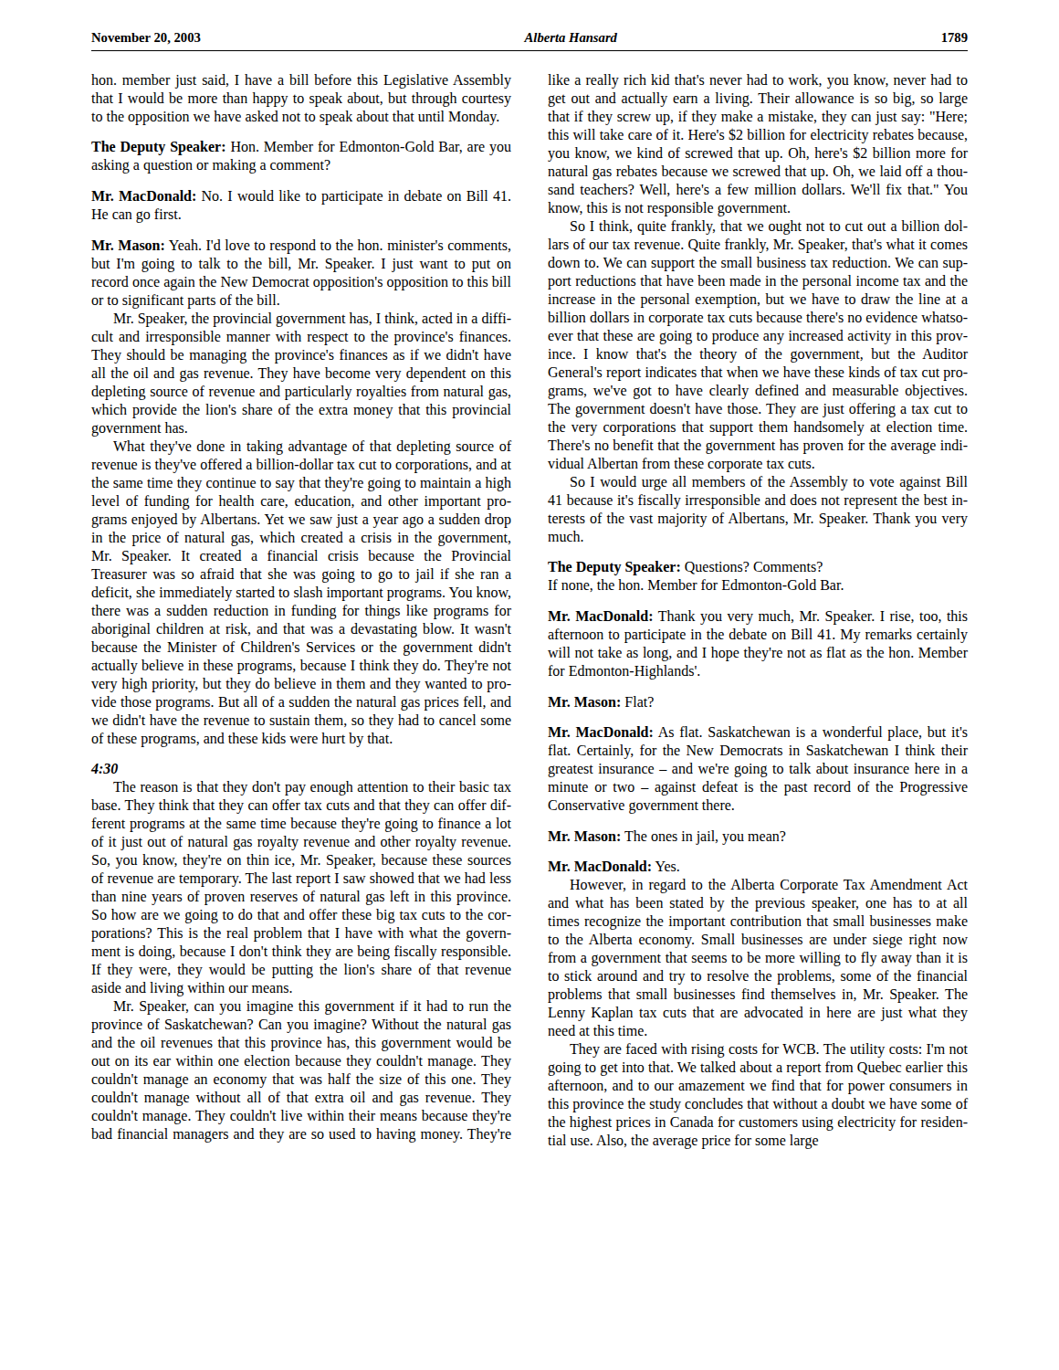November 20, 2003 Alberta Hansard 1789
hon. member just said, I have a bill before this Legislative Assembly that I would be more than happy to speak about, but through courtesy to the opposition we have asked not to speak about that until Monday.
The Deputy Speaker: Hon. Member for Edmonton-Gold Bar, are you asking a question or making a comment?
Mr. MacDonald: No. I would like to participate in debate on Bill 41. He can go first.
Mr. Mason: Yeah. I'd love to respond to the hon. minister's comments, but I'm going to talk to the bill, Mr. Speaker. I just want to put on record once again the New Democrat opposition's opposition to this bill or to significant parts of the bill.
Mr. Speaker, the provincial government has, I think, acted in a difficult and irresponsible manner with respect to the province's finances. They should be managing the province's finances as if we didn't have all the oil and gas revenue. They have become very dependent on this depleting source of revenue and particularly royalties from natural gas, which provide the lion's share of the extra money that this provincial government has.
What they've done in taking advantage of that depleting source of revenue is they've offered a billion-dollar tax cut to corporations, and at the same time they continue to say that they're going to maintain a high level of funding for health care, education, and other important programs enjoyed by Albertans. Yet we saw just a year ago a sudden drop in the price of natural gas, which created a crisis in the government, Mr. Speaker. It created a financial crisis because the Provincial Treasurer was so afraid that she was going to go to jail if she ran a deficit, she immediately started to slash important programs. You know, there was a sudden reduction in funding for things like programs for aboriginal children at risk, and that was a devastating blow. It wasn't because the Minister of Children's Services or the government didn't actually believe in these programs, because I think they do. They're not very high priority, but they do believe in them and they wanted to provide those programs. But all of a sudden the natural gas prices fell, and we didn't have the revenue to sustain them, so they had to cancel some of these programs, and these kids were hurt by that.
4:30
The reason is that they don't pay enough attention to their basic tax base. They think that they can offer tax cuts and that they can offer different programs at the same time because they're going to finance a lot of it just out of natural gas royalty revenue and other royalty revenue. So, you know, they're on thin ice, Mr. Speaker, because these sources of revenue are temporary. The last report I saw showed that we had less than nine years of proven reserves of natural gas left in this province. So how are we going to do that and offer these big tax cuts to the corporations? This is the real problem that I have with what the government is doing, because I don't think they are being fiscally responsible. If they were, they would be putting the lion's share of that revenue aside and living within our means.
Mr. Speaker, can you imagine this government if it had to run the province of Saskatchewan? Can you imagine? Without the natural gas and the oil revenues that this province has, this government would be out on its ear within one election because they couldn't manage. They couldn't manage an economy that was half the size of this one. They couldn't manage without all of that extra oil and gas revenue. They couldn't manage. They couldn't live within their means because they're bad financial managers and they are so used to having money. They're like a really rich kid that's never had to work, you know, never had to get out and actually earn a living. Their allowance is so big, so large that if they screw up, if they make a mistake, they can just say: "Here; this will take care of it. Here's $2 billion for electricity rebates because, you know, we kind of screwed that up. Oh, here's $2 billion more for natural gas rebates because we screwed that up. Oh, we laid off a thousand teachers? Well, here's a few million dollars. We'll fix that." You know, this is not responsible government.
So I think, quite frankly, that we ought not to cut out a billion dollars of our tax revenue. Quite frankly, Mr. Speaker, that's what it comes down to. We can support the small business tax reduction. We can support reductions that have been made in the personal income tax and the increase in the personal exemption, but we have to draw the line at a billion dollars in corporate tax cuts because there's no evidence whatsoever that these are going to produce any increased activity in this province. I know that's the theory of the government, but the Auditor General's report indicates that when we have these kinds of tax cut programs, we've got to have clearly defined and measurable objectives. The government doesn't have those. They are just offering a tax cut to the very corporations that support them handsomely at election time. There's no benefit that the government has proven for the average individual Albertan from these corporate tax cuts.
So I would urge all members of the Assembly to vote against Bill 41 because it's fiscally irresponsible and does not represent the best interests of the vast majority of Albertans, Mr. Speaker. Thank you very much.
The Deputy Speaker: Questions? Comments?
If none, the hon. Member for Edmonton-Gold Bar.
Mr. MacDonald: Thank you very much, Mr. Speaker. I rise, too, this afternoon to participate in the debate on Bill 41. My remarks certainly will not take as long, and I hope they're not as flat as the hon. Member for Edmonton-Highlands'.
Mr. Mason: Flat?
Mr. MacDonald: As flat. Saskatchewan is a wonderful place, but it's flat. Certainly, for the New Democrats in Saskatchewan I think their greatest insurance – and we're going to talk about insurance here in a minute or two – against defeat is the past record of the Progressive Conservative government there.
Mr. Mason: The ones in jail, you mean?
Mr. MacDonald: Yes.
However, in regard to the Alberta Corporate Tax Amendment Act and what has been stated by the previous speaker, one has to at all times recognize the important contribution that small businesses make to the Alberta economy. Small businesses are under siege right now from a government that seems to be more willing to fly away than it is to stick around and try to resolve the problems, some of the financial problems that small businesses find themselves in, Mr. Speaker. The Lenny Kaplan tax cuts that are advocated in here are just what they need at this time.
They are faced with rising costs for WCB. The utility costs: I'm not going to get into that. We talked about a report from Quebec earlier this afternoon, and to our amazement we find that for power consumers in this province the study concludes that without a doubt we have some of the highest prices in Canada for customers using electricity for residential use. Also, the average price for some large